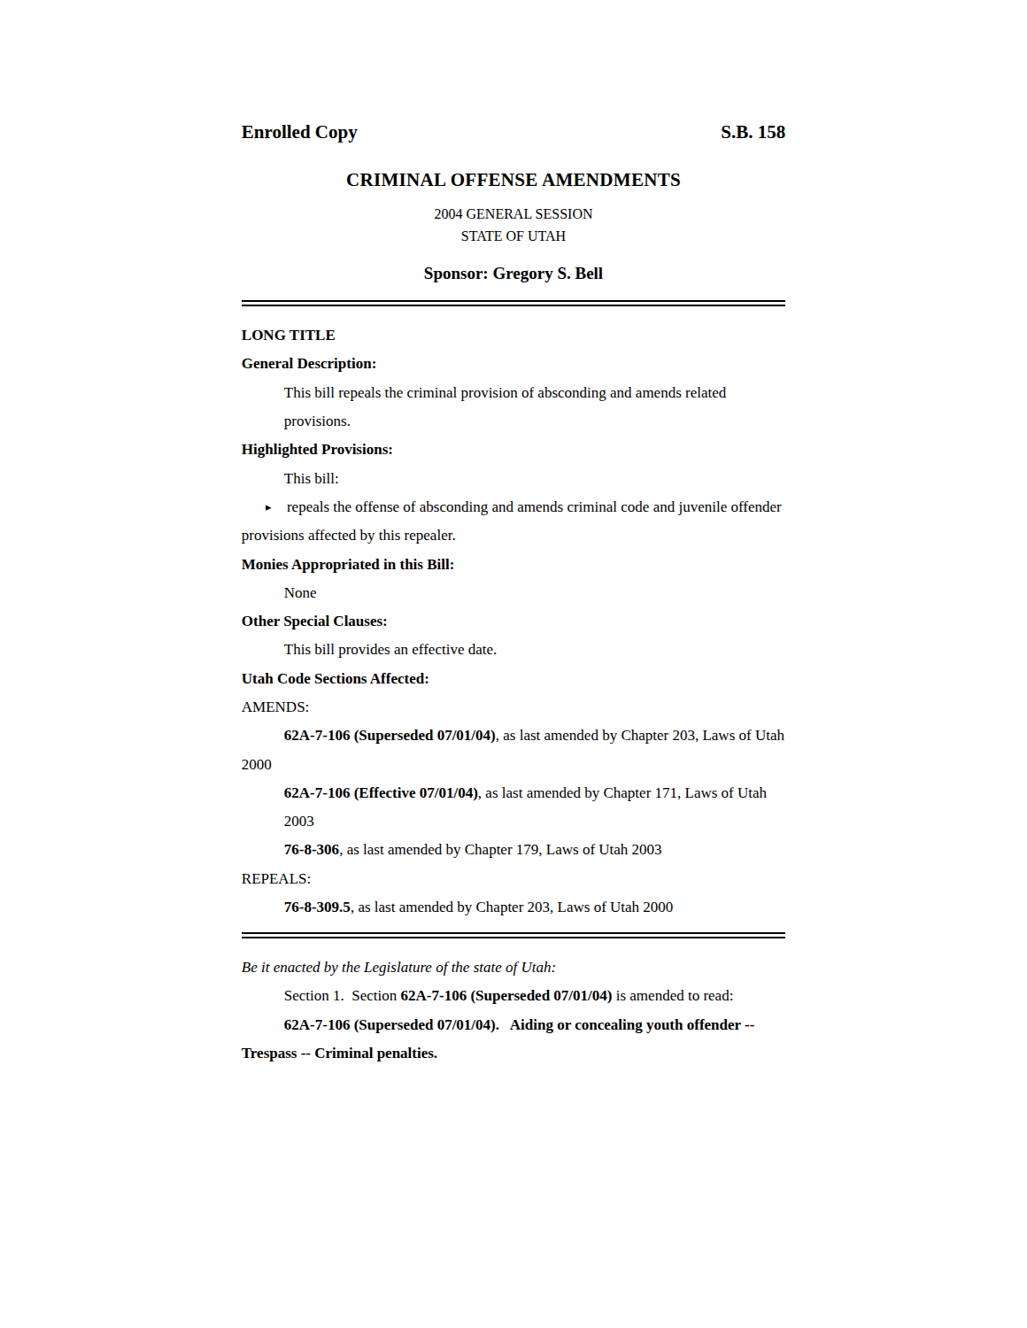Enrolled Copy S.B. 158
CRIMINAL OFFENSE AMENDMENTS
2004 GENERAL SESSION
STATE OF UTAH
Sponsor: Gregory S. Bell
LONG TITLE
General Description:
This bill repeals the criminal provision of absconding and amends related provisions.
Highlighted Provisions:
This bill:
▸repeals the offense of absconding and amends criminal code and juvenile offender
provisions affected by this repealer.
Monies Appropriated in this Bill:
None
Other Special Clauses:
This bill provides an effective date.
Utah Code Sections Affected:
AMENDS:
62A-7-106 (Superseded 07/01/04), as last amended by Chapter 203, Laws of Utah
2000
62A-7-106 (Effective 07/01/04), as last amended by Chapter 171, Laws of Utah 2003
76-8-306, as last amended by Chapter 179, Laws of Utah 2003
REPEALS:
76-8-309.5, as last amended by Chapter 203, Laws of Utah 2000
Be it enacted by the Legislature of the state of Utah:
Section 1. Section 62A-7-106 (Superseded 07/01/04) is amended to read:
62A-7-106 (Superseded 07/01/04). Aiding or concealing youth offender --
Trespass -- Criminal penalties.